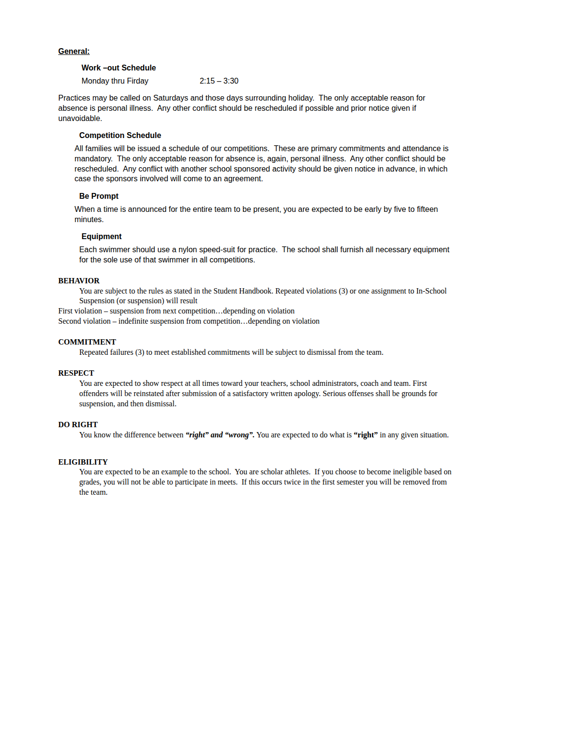General:
Work –out Schedule
Monday thru Firday 2:15 – 3:30
Practices may be called on Saturdays and those days surrounding holiday. The only acceptable reason for absence is personal illness. Any other conflict should be rescheduled if possible and prior notice given if unavoidable.
Competition Schedule
All families will be issued a schedule of our competitions. These are primary commitments and attendance is mandatory. The only acceptable reason for absence is, again, personal illness. Any other conflict should be rescheduled. Any conflict with another school sponsored activity should be given notice in advance, in which case the sponsors involved will come to an agreement.
Be Prompt
When a time is announced for the entire team to be present, you are expected to be early by five to fifteen minutes.
Equipment
Each swimmer should use a nylon speed-suit for practice. The school shall furnish all necessary equipment for the sole use of that swimmer in all competitions.
BEHAVIOR
You are subject to the rules as stated in the Student Handbook. Repeated violations (3) or one assignment to In-School Suspension (or suspension) will result
First violation – suspension from next competition…depending on violation
Second violation – indefinite suspension from competition…depending on violation
COMMITMENT
Repeated failures (3) to meet established commitments will be subject to dismissal from the team.
RESPECT
You are expected to show respect at all times toward your teachers, school administrators, coach and team. First offenders will be reinstated after submission of a satisfactory written apology. Serious offenses shall be grounds for suspension, and then dismissal.
DO RIGHT
You know the difference between “right” and “wrong”. You are expected to do what is “right” in any given situation.
ELIGIBILITY
You are expected to be an example to the school. You are scholar athletes. If you choose to become ineligible based on grades, you will not be able to participate in meets. If this occurs twice in the first semester you will be removed from the team.